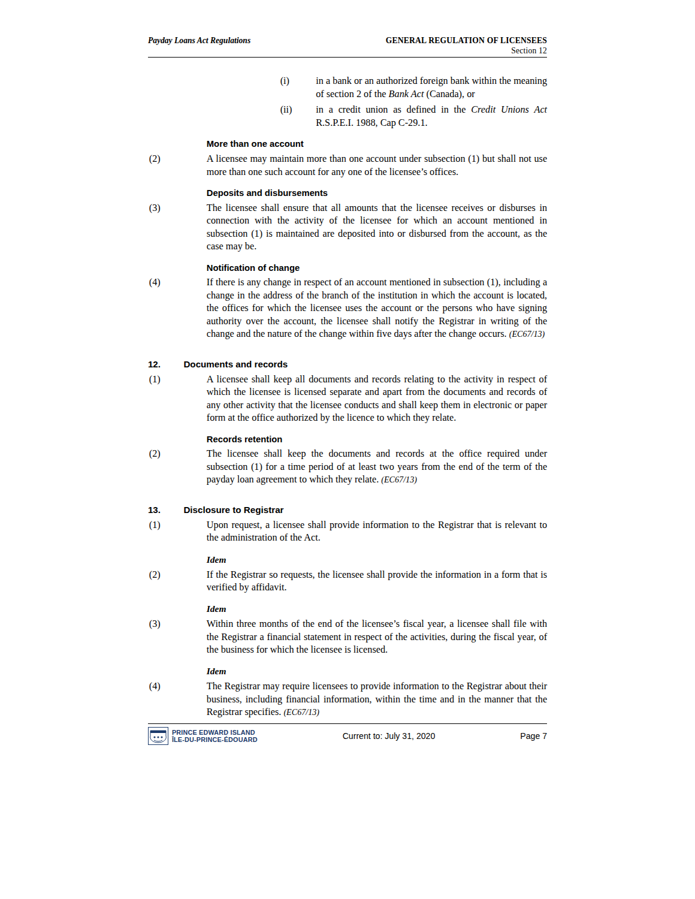Payday Loans Act Regulations
GENERAL REGULATION OF LICENSEES Section 12
(i)
in a bank or an authorized foreign bank within the meaning of section 2 of the Bank Act (Canada), or
(ii)
in a credit union as defined in the Credit Unions Act R.S.P.E.I. 1988, Cap C-29.1.
More than one account
(2)
A licensee may maintain more than one account under subsection (1) but shall not use more than one such account for any one of the licensee’s offices.
Deposits and disbursements
(3)
The licensee shall ensure that all amounts that the licensee receives or disburses in connection with the activity of the licensee for which an account mentioned in subsection (1) is maintained are deposited into or disbursed from the account, as the case may be.
Notification of change
(4)
If there is any change in respect of an account mentioned in subsection (1), including a change in the address of the branch of the institution in which the account is located, the offices for which the licensee uses the account or the persons who have signing authority over the account, the licensee shall notify the Registrar in writing of the change and the nature of the change within five days after the change occurs. (EC67/13)
12.
Documents and records
(1)
A licensee shall keep all documents and records relating to the activity in respect of which the licensee is licensed separate and apart from the documents and records of any other activity that the licensee conducts and shall keep them in electronic or paper form at the office authorized by the licence to which they relate.
Records retention
(2)
The licensee shall keep the documents and records at the office required under subsection (1) for a time period of at least two years from the end of the term of the payday loan agreement to which they relate. (EC67/13)
13.
Disclosure to Registrar
(1)
Upon request, a licensee shall provide information to the Registrar that is relevant to the administration of the Act.
Idem
(2)
If the Registrar so requests, the licensee shall provide the information in a form that is verified by affidavit.
Idem
(3)
Within three months of the end of the licensee’s fiscal year, a licensee shall file with the Registrar a financial statement in respect of the activities, during the fiscal year, of the business for which the licensee is licensed.
Idem
(4)
The Registrar may require licensees to provide information to the Registrar about their business, including financial information, within the time and in the manner that the Registrar specifies. (EC67/13)
PRINCE EDWARD ISLAND ÎLE-DU-PRINCE-ÉDOUARD
Current to: July 31, 2020
Page 7